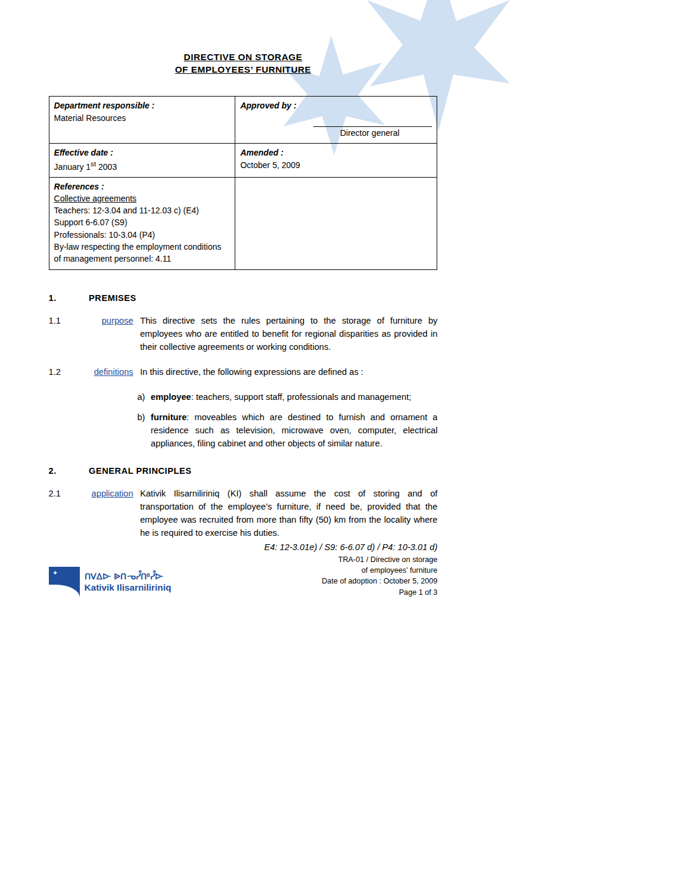DIRECTIVE ON STORAGE OF EMPLOYEES’ FURNITURE
| Department responsible : Material Resources | Approved by : Director general |
| Effective date : January 1 st 2003 | Amended : October 5, 2009 |
| References : Collective agreements Teachers: 12-3.04 and 11-12.03 c) (E4) Support 6-6.07 (S9) Professionals: 10-3.04 (P4) By-law respecting the employment conditions of management personnel: 4.11 | |
1. PREMISES
1.1 purpose
This directive sets the rules pertaining to the storage of furniture by employees who are entitled to benefit for regional disparities as provided in their collective agreements or working conditions.
1.2 definitions
In this directive, the following expressions are defined as :
employee: teachers, support staff, professionals and management;
furniture: moveables which are destined to furnish and ornament a residence such as television, microwave oven, computer, electrical appliances, filing cabinet and other objects of similar nature.
2. GENERAL PRINCIPLES
2.1 application
Kativik Ilisarniliriniq (KI) shall assume the cost of storing and of transportation of the employee’s furniture, if need be, provided that the employee was recruited from more than fifty (50) km from the locality where he is required to exercise his duties.
E4: 12-3.01e) / S9: 6-6.07 d) / P4: 10-3.01 d)
✦
ᑎᐯᐃᐓ ᐉᑎᓉᓮᑎᐦᓮᐓ
Kativik Ilisarniliriniq
TRA-01 / Directive on storage
of employees’ furniture
Date of adoption : October 5, 2009
Page 1 of 3